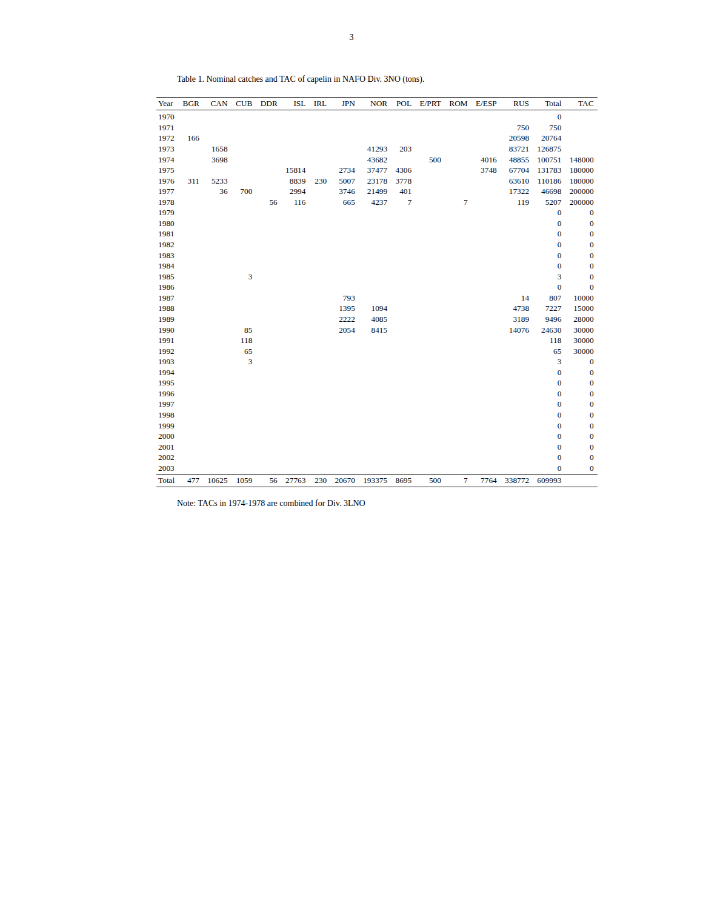3
Table 1. Nominal catches and TAC of capelin in NAFO Div. 3NO (tons).
| Year | BGR | CAN | CUB | DDR | ISL | IRL | JPN | NOR | POL | E/PRT | ROM | E/ESP | RUS | Total | TAC |
| --- | --- | --- | --- | --- | --- | --- | --- | --- | --- | --- | --- | --- | --- | --- | --- |
| 1970 | | | | | | | | | | | | | | 0 | |
| 1971 | | | | | | | | | | | | | 750 | 750 | |
| 1972 | 166 | | | | | | | | | | | | 20598 | 20764 | |
| 1973 | | 1658 | | | | | | 41293 | 203 | | | | 83721 | 126875 | |
| 1974 | | 3698 | | | | | | 43682 | | 500 | | 4016 | 48855 | 100751 | 148000 |
| 1975 | | | | | 15814 | | 2734 | 37477 | 4306 | | | 3748 | 67704 | 131783 | 180000 |
| 1976 | 311 | 5233 | | | 8839 | 230 | 5007 | 23178 | 3778 | | | | 63610 | 110186 | 180000 |
| 1977 | | 36 | 700 | | 2994 | | 3746 | 21499 | 401 | | | | 17322 | 46698 | 200000 |
| 1978 | | | | 56 | 116 | | 665 | 4237 | 7 | | 7 | | 119 | 5207 | 200000 |
| 1979 | | | | | | | | | | | | | | 0 | 0 |
| 1980 | | | | | | | | | | | | | | 0 | 0 |
| 1981 | | | | | | | | | | | | | | 0 | 0 |
| 1982 | | | | | | | | | | | | | | 0 | 0 |
| 1983 | | | | | | | | | | | | | | 0 | 0 |
| 1984 | | | | | | | | | | | | | | 0 | 0 |
| 1985 | | | 3 | | | | | | | | | | | 3 | 0 |
| 1986 | | | | | | | | | | | | | | 0 | 0 |
| 1987 | | | | | | | 793 | | | | | | 14 | 807 | 10000 |
| 1988 | | | | | | | 1395 | 1094 | | | | | 4738 | 7227 | 15000 |
| 1989 | | | | | | | 2222 | 4085 | | | | | 3189 | 9496 | 28000 |
| 1990 | | | 85 | | | | 2054 | 8415 | | | | | 14076 | 24630 | 30000 |
| 1991 | | | 118 | | | | | | | | | | | 118 | 30000 |
| 1992 | | | 65 | | | | | | | | | | | 65 | 30000 |
| 1993 | | | 3 | | | | | | | | | | | 3 | 0 |
| 1994 | | | | | | | | | | | | | | 0 | 0 |
| 1995 | | | | | | | | | | | | | | 0 | 0 |
| 1996 | | | | | | | | | | | | | | 0 | 0 |
| 1997 | | | | | | | | | | | | | | 0 | 0 |
| 1998 | | | | | | | | | | | | | | 0 | 0 |
| 1999 | | | | | | | | | | | | | | 0 | 0 |
| 2000 | | | | | | | | | | | | | | 0 | 0 |
| 2001 | | | | | | | | | | | | | | 0 | 0 |
| 2002 | | | | | | | | | | | | | | 0 | 0 |
| 2003 | | | | | | | | | | | | | | 0 | 0 |
| Total | 477 | 10625 | 1059 | 56 | 27763 | 230 | 20670 | 193375 | 8695 | 500 | 7 | 7764 | 338772 | 609993 | |
Note: TACs in 1974-1978 are combined for Div. 3LNO